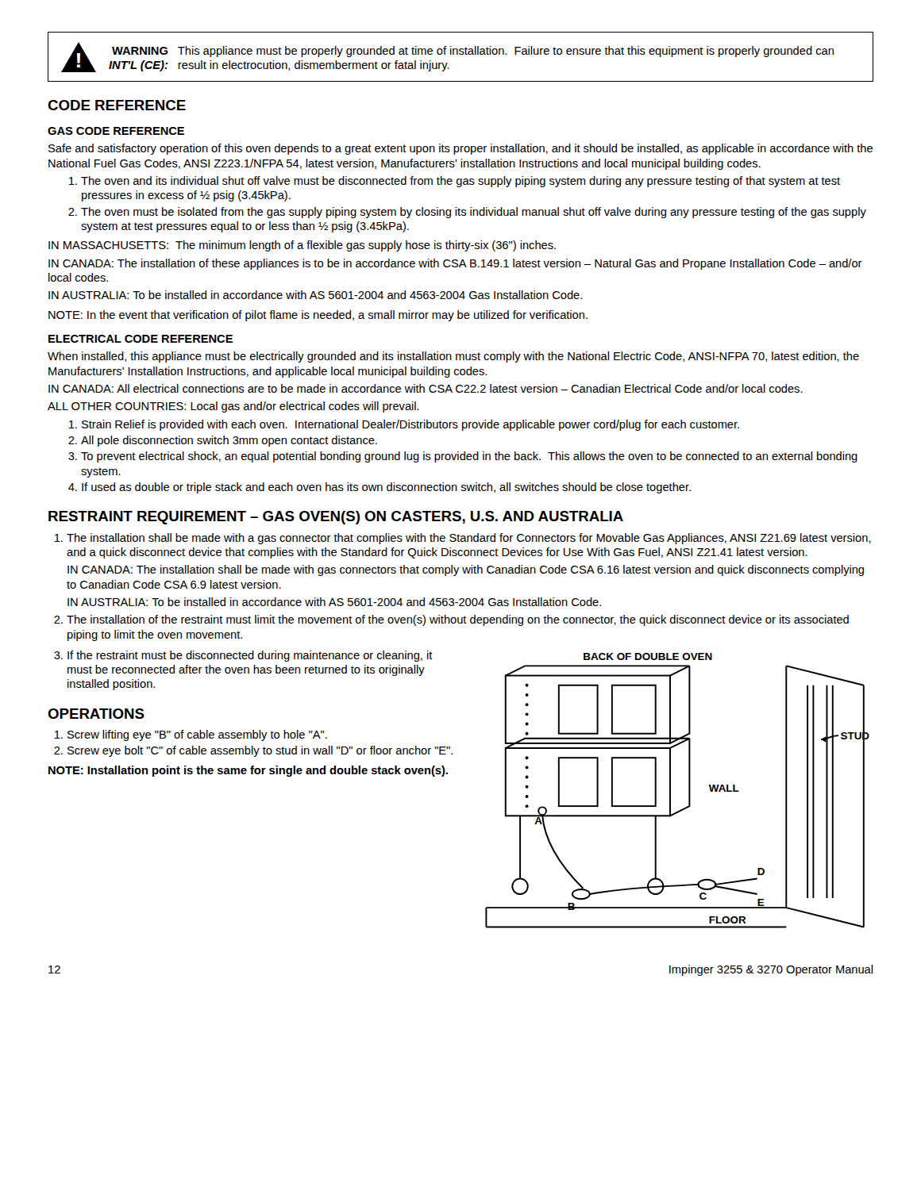WARNING
INT'L (CE):
This appliance must be properly grounded at time of installation. Failure to ensure that this equipment is properly grounded can result in electrocution, dismemberment or fatal injury.
CODE REFERENCE
GAS CODE REFERENCE
Safe and satisfactory operation of this oven depends to a great extent upon its proper installation, and it should be installed, as applicable in accordance with the National Fuel Gas Codes, ANSI Z223.1/NFPA 54, latest version, Manufacturers' installation Instructions and local municipal building codes.
The oven and its individual shut off valve must be disconnected from the gas supply piping system during any pressure testing of that system at test pressures in excess of ½ psig (3.45kPa).
The oven must be isolated from the gas supply piping system by closing its individual manual shut off valve during any pressure testing of the gas supply system at test pressures equal to or less than ½ psig (3.45kPa).
IN MASSACHUSETTS: The minimum length of a flexible gas supply hose is thirty-six (36") inches.
IN CANADA: The installation of these appliances is to be in accordance with CSA B.149.1 latest version – Natural Gas and Propane Installation Code – and/or local codes.
IN AUSTRALIA: To be installed in accordance with AS 5601-2004 and 4563-2004 Gas Installation Code.
NOTE: In the event that verification of pilot flame is needed, a small mirror may be utilized for verification.
ELECTRICAL CODE REFERENCE
When installed, this appliance must be electrically grounded and its installation must comply with the National Electric Code, ANSI-NFPA 70, latest edition, the Manufacturers' Installation Instructions, and applicable local municipal building codes.
IN CANADA: All electrical connections are to be made in accordance with CSA C22.2 latest version – Canadian Electrical Code and/or local codes.
ALL OTHER COUNTRIES: Local gas and/or electrical codes will prevail.
Strain Relief is provided with each oven. International Dealer/Distributors provide applicable power cord/plug for each customer.
All pole disconnection switch 3mm open contact distance.
To prevent electrical shock, an equal potential bonding ground lug is provided in the back. This allows the oven to be connected to an external bonding system.
If used as double or triple stack and each oven has its own disconnection switch, all switches should be close together.
RESTRAINT REQUIREMENT – GAS OVEN(S) ON CASTERS, U.S. AND AUSTRALIA
The installation shall be made with a gas connector that complies with the Standard for Connectors for Movable Gas Appliances, ANSI Z21.69 latest version, and a quick disconnect device that complies with the Standard for Quick Disconnect Devices for Use With Gas Fuel, ANSI Z21.41 latest version.
IN CANADA: The installation shall be made with gas connectors that comply with Canadian Code CSA 6.16 latest version and quick disconnects complying to Canadian Code CSA 6.9 latest version.
IN AUSTRALIA: To be installed in accordance with AS 5601-2004 and 4563-2004 Gas Installation Code.
The installation of the restraint must limit the movement of the oven(s) without depending on the connector, the quick disconnect device or its associated piping to limit the oven movement.
If the restraint must be disconnected during maintenance or cleaning, it must be reconnected after the oven has been returned to its originally installed position.
OPERATIONS
Screw lifting eye "B" of cable assembly to hole "A".
Screw eye bolt "C" of cable assembly to stud in wall "D" or floor anchor "E".
NOTE: Installation point is the same for single and double stack oven(s).
BACK OF DOUBLE OVEN A B C D E STUD WALL FLOOR
12
Impinger 3255 & 3270 Operator Manual